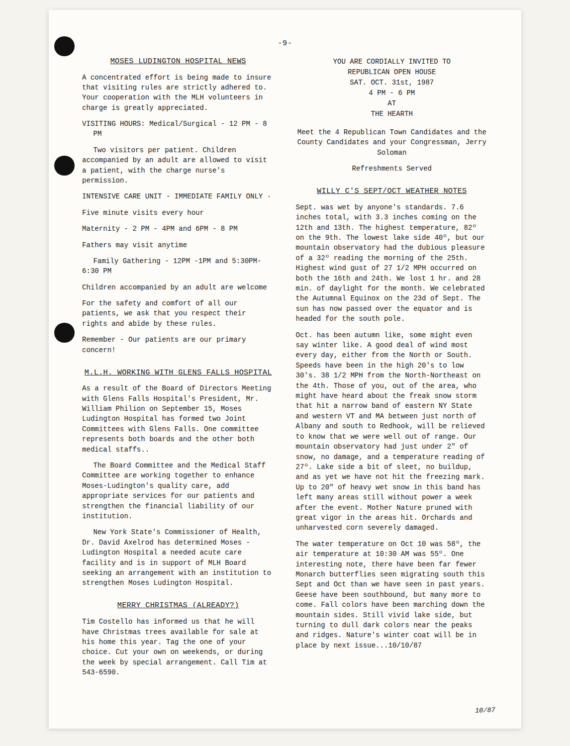-9-
Moses Ludington Hospital News
A concentrated effort is being made to insure that visiting rules are strictly adhered to. Your cooperation with the MLH volunteers in charge is greatly appreciated.
VISITING HOURS: Medical/Surgical - 12 PM - 8 PM
Two visitors per patient. Children accompanied by an adult are allowed to visit a patient, with the charge nurse's permission.
INTENSIVE CARE UNIT - IMMEDIATE FAMILY ONLY ·
Five minute visits every hour
Maternity - 2 PM - 4PM and 6PM - 8 PM
Fathers may visit anytime
Family Gathering - 12PM -1PM and 5:30PM-6:30 PM
Children accompanied by an adult are welcome
For the safety and comfort of all our patients, we ask that you respect their rights and abide by these rules.
Remember - Our patients are our primary concern!
M.L.H. Working With Glens Falls Hospital
As a result of the Board of Directors Meeting with Glens Falls Hospital's President, Mr. William Philion on September 15, Moses Ludington Hospital has formed two Joint Committees with Glens Falls. One committee represents both boards and the other both medical staffs..
The Board Committee and the Medical Staff Committee are working together to enhance Moses-Ludington's quality care, add appropriate services for our patients and strengthen the financial liability of our institution.
New York State's Commissioner of Health, Dr. David Axelrod has determined Moses -Ludington Hospital a needed acute care facility and is in support of MLH Board seeking an arrangement with an institution to strengthen Moses Ludington Hospital.
Merry Christmas (Already?)
Tim Costello has informed us that he will have Christmas trees available for sale at his home this year. Tag the one of your choice. Cut your own on weekends, or during the week by special arrangement. Call Tim at 543-6590.
YOU ARE CORDIALLY INVITED TO REPUBLICAN OPEN HOUSE SAT. OCT. 31st, 1987 4 PM - 6 PM AT THE HEARTH
Meet the 4 Republican Town Candidates and the County Candidates and your Congressman, Jerry Soloman
Refreshments Served
Willy C's Sept/Oct Weather Notes
Sept. was wet by anyone's standards. 7.6 inches total, with 3.3 inches coming on the 12th and 13th. The highest temperature, 82º on the 9th. The lowest lake side 40º, but our mountain observatory had the dubious pleasure of a 32º reading the morning of the 25th. Highest wind gust of 27 1/2 MPH occurred on both the 16th and 24th. We lost 1 hr. and 28 min. of daylight for the month. We celebrated the Autumnal Equinox on the 23d of Sept. The sun has now passed over the equator and is headed for the south pole.
Oct. has been autumn like, some might even say winter like. A good deal of wind most every day, either from the North or South. Speeds have been in the high 20's to low 30's. 38 1/2 MPH from the North-Northeast on the 4th. Those of you, out of the area, who might have heard about the freak snow storm that hit a narrow band of eastern NY State and western VT and MA between just north of Albany and south to Redhook, will be relieved to know that we were well out of range. Our mountain observatory had just under 2" of snow, no damage, and a temperature reading of 27º. Lake side a bit of sleet, no buildup, and as yet we have not hit the freezing mark. Up to 20" of heavy wet snow in this band has left many areas still without power a week after the event. Mother Nature pruned with great vigor in the areas hit. Orchards and unharvested corn severely damaged.
The water temperature on Oct 10 was 58º, the air temperature at 10:30 AM was 55º. One interesting note, there have been far fewer Monarch butterflies seen migrating south this Sept and Oct than we have seen in past years. Geese have been southbound, but many more to come. Fall colors have been marching down the mountain sides. Still vivid lake side, but turning to dull dark colors near the peaks and ridges. Nature's winter coat will be in place by next issue...10/10/87
10/87